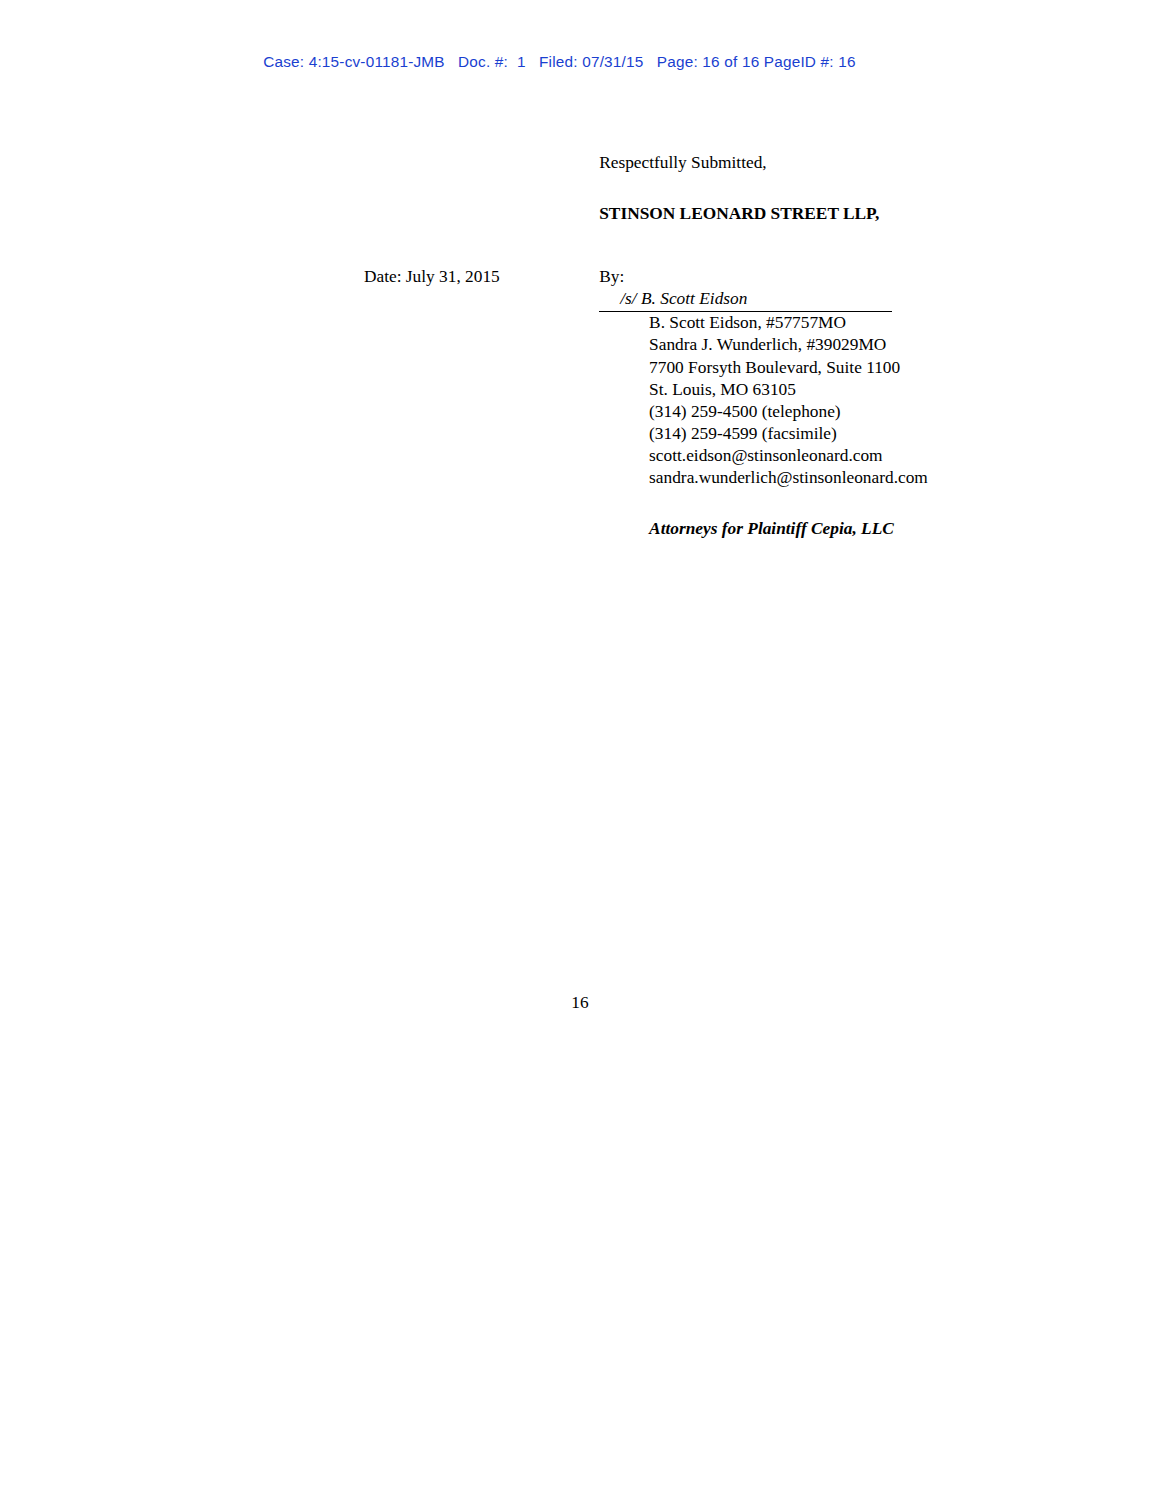Case: 4:15-cv-01181-JMB Doc. #: 1 Filed: 07/31/15 Page: 16 of 16 PageID #: 16
Respectfully Submitted,
STINSON LEONARD STREET LLP,
Date: July 31, 2015 By:/s/ B. Scott Eidson
B. Scott Eidson, #57757MO
Sandra J. Wunderlich, #39029MO
7700 Forsyth Boulevard, Suite 1100
St. Louis, MO 63105
(314) 259-4500 (telephone)
(314) 259-4599 (facsimile)
scott.eidson@stinsonleonard.com
sandra.wunderlich@stinsonleonard.com
Attorneys for Plaintiff Cepia, LLC
16